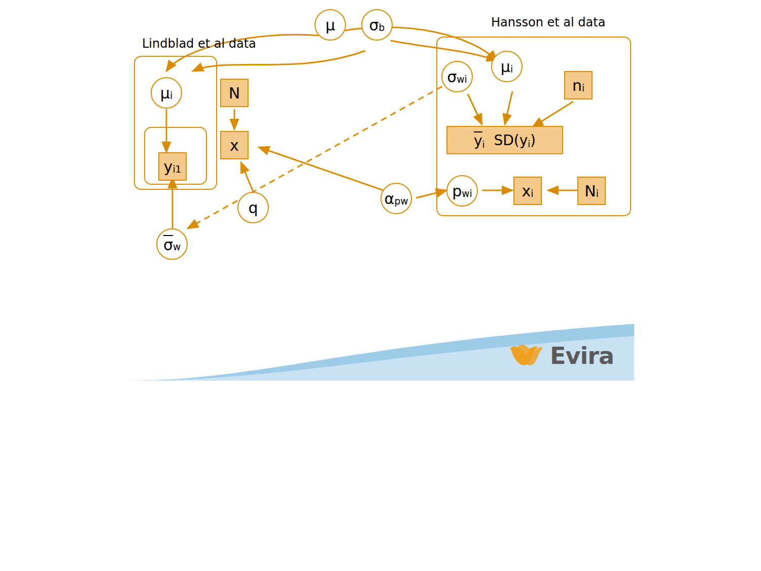Lindblad et al data
Hansson et al data
μ
σb
μi
yi1
σw
N
x
q
αpw
σwi
μi
ni
yi SD(yi)
pwi
xi
Ni
Evira